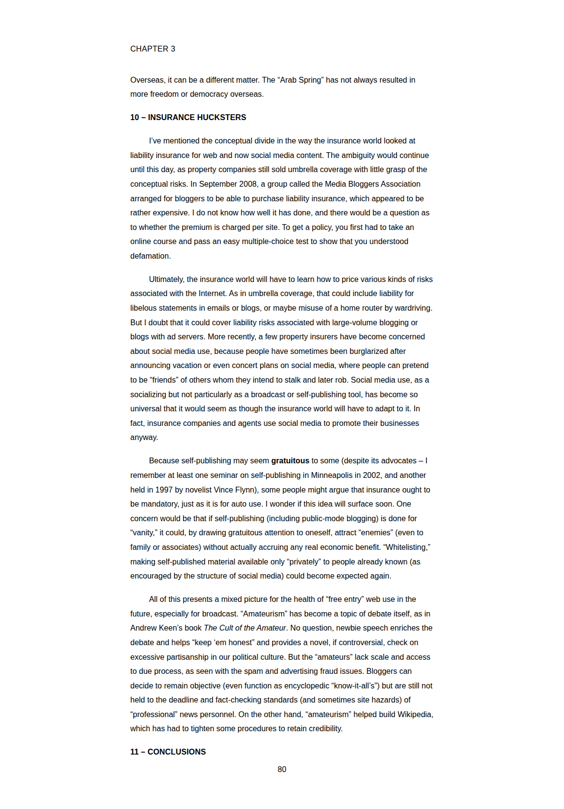CHAPTER 3
Overseas, it can be a different matter. The “Arab Spring” has not always resulted in more freedom or democracy overseas.
10 – INSURANCE HUCKSTERS
I’ve mentioned the conceptual divide in the way the insurance world looked at liability insurance for web and now social media content. The ambiguity would continue until this day, as property companies still sold umbrella coverage with little grasp of the conceptual risks. In September 2008, a group called the Media Bloggers Association arranged for bloggers to be able to purchase liability insurance, which appeared to be rather expensive. I do not know how well it has done, and there would be a question as to whether the premium is charged per site. To get a policy, you first had to take an online course and pass an easy multiple-choice test to show that you understood defamation.
Ultimately, the insurance world will have to learn how to price various kinds of risks associated with the Internet. As in umbrella coverage, that could include liability for libelous statements in emails or blogs, or maybe misuse of a home router by wardriving. But I doubt that it could cover liability risks associated with large-volume blogging or blogs with ad servers. More recently, a few property insurers have become concerned about social media use, because people have sometimes been burglarized after announcing vacation or even concert plans on social media, where people can pretend to be “friends” of others whom they intend to stalk and later rob. Social media use, as a socializing but not particularly as a broadcast or self-publishing tool, has become so universal that it would seem as though the insurance world will have to adapt to it. In fact, insurance companies and agents use social media to promote their businesses anyway.
Because self-publishing may seem gratuitous to some (despite its advocates – I remember at least one seminar on self-publishing in Minneapolis in 2002, and another held in 1997 by novelist Vince Flynn), some people might argue that insurance ought to be mandatory, just as it is for auto use. I wonder if this idea will surface soon. One concern would be that if self-publishing (including public-mode blogging) is done for “vanity,” it could, by drawing gratuitous attention to oneself, attract “enemies” (even to family or associates) without actually accruing any real economic benefit. “Whitelisting,” making self-published material available only “privately” to people already known (as encouraged by the structure of social media) could become expected again.
All of this presents a mixed picture for the health of “free entry” web use in the future, especially for broadcast. “Amateurism” has become a topic of debate itself, as in Andrew Keen’s book The Cult of the Amateur. No question, newbie speech enriches the debate and helps “keep ‘em honest” and provides a novel, if controversial, check on excessive partisanship in our political culture. But the “amateurs” lack scale and access to due process, as seen with the spam and advertising fraud issues. Bloggers can decide to remain objective (even function as encyclopedic “know-it-all’s”) but are still not held to the deadline and fact-checking standards (and sometimes site hazards) of “professional” news personnel. On the other hand, “amateurism” helped build Wikipedia, which has had to tighten some procedures to retain credibility.
11 – CONCLUSIONS
80